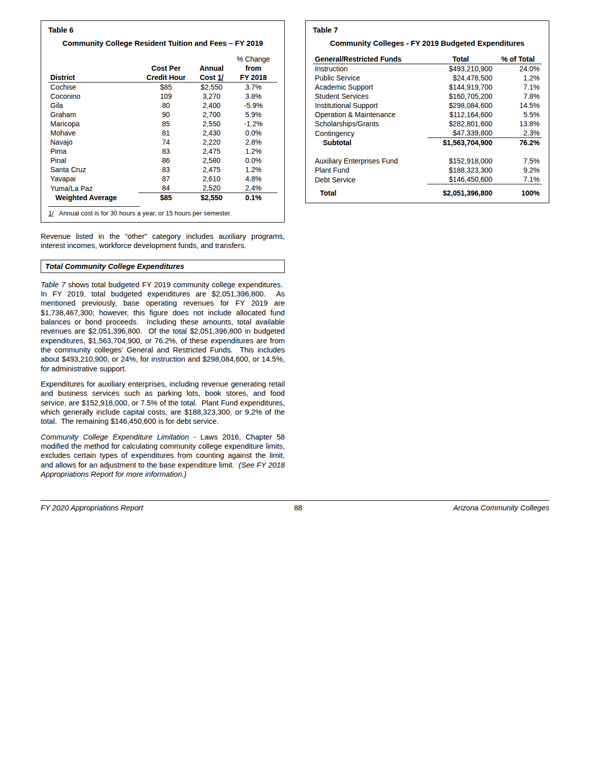Table 6
Community College Resident Tuition and Fees – FY 2019
| | | | % Change |
| | Cost Per | Annual | from |
| District | Credit Hour | Cost 1/ | FY 2018 |
| Cochise | $85 | $2,550 | 3.7% |
| Coconino | 109 | 3,270 | 3.8% |
| Gila | 80 | 2,400 | -5.9% |
| Graham | 90 | 2,700 | 5.9% |
| Maricopa | 85 | 2,550 | -1.2% |
| Mohave | 81 | 2,430 | 0.0% |
| Navajo | 74 | 2,220 | 2.8% |
| Pima | 83 | 2,475 | 1.2% |
| Pinal | 86 | 2,580 | 0.0% |
| Santa Cruz | 83 | 2,475 | 1.2% |
| Yavapai | 87 | 2,610 | 4.8% |
| Yuma/La Paz | 84 | 2,520 | 2.4% |
| Weighted Average | $85 | $2,550 | 0.1% |
1/ Annual cost is for 30 hours a year, or 15 hours per semester.
Revenue listed in the “other” category includes auxiliary programs, interest incomes, workforce development funds, and transfers.
Total Community College Expenditures
Table 7 shows total budgeted FY 2019 community college expenditures. In FY 2019, total budgeted expenditures are $2,051,396,800. As mentioned previously, base operating revenues for FY 2019 are $1,738,467,300; however, this figure does not include allocated fund balances or bond proceeds. Including these amounts, total available revenues are $2,051,396,800. Of the total $2,051,396,800 in budgeted expenditures, $1,563,704,900, or 76.2%, of these expenditures are from the community colleges’ General and Restricted Funds. This includes about $493,210,900, or 24%, for instruction and $298,084,600, or 14.5%, for administrative support.
Expenditures for auxiliary enterprises, including revenue generating retail and business services such as parking lots, book stores, and food service, are $152,918,000, or 7.5% of the total. Plant Fund expenditures, which generally include capital costs, are $188,323,300, or 9.2% of the total. The remaining $146,450,600 is for debt service.
Community College Expenditure Limitation - Laws 2016, Chapter 58 modified the method for calculating community college expenditure limits, excludes certain types of expenditures from counting against the limit, and allows for an adjustment to the base expenditure limit. (See FY 2018 Appropriations Report for more information.)
Table 7
Community Colleges - FY 2019 Budgeted Expenditures
| General/Restricted Funds | Total | % of Total |
| --- | --- | --- |
| Instruction | $493,210,900 | 24.0% |
| Public Service | $24,478,500 | 1.2% |
| Academic Support | $144,919,700 | 7.1% |
| Student Services | $160,705,200 | 7.8% |
| Institutional Support | $298,084,600 | 14.5% |
| Operation & Maintenance | $112,164,600 | 5.5% |
| Scholarships/Grants | $282,801,600 | 13.8% |
| Contingency | $47,339,800 | 2.3% |
| Subtotal | $1,563,704,900 | 76.2% |
| Auxiliary Enterprises Fund | $152,918,000 | 7.5% |
| Plant Fund | $188,323,300 | 9.2% |
| Debt Service | $146,450,600 | 7.1% |
| Total | $2,051,396,800 | 100% |
FY 2020 Appropriations Report
88
Arizona Community Colleges